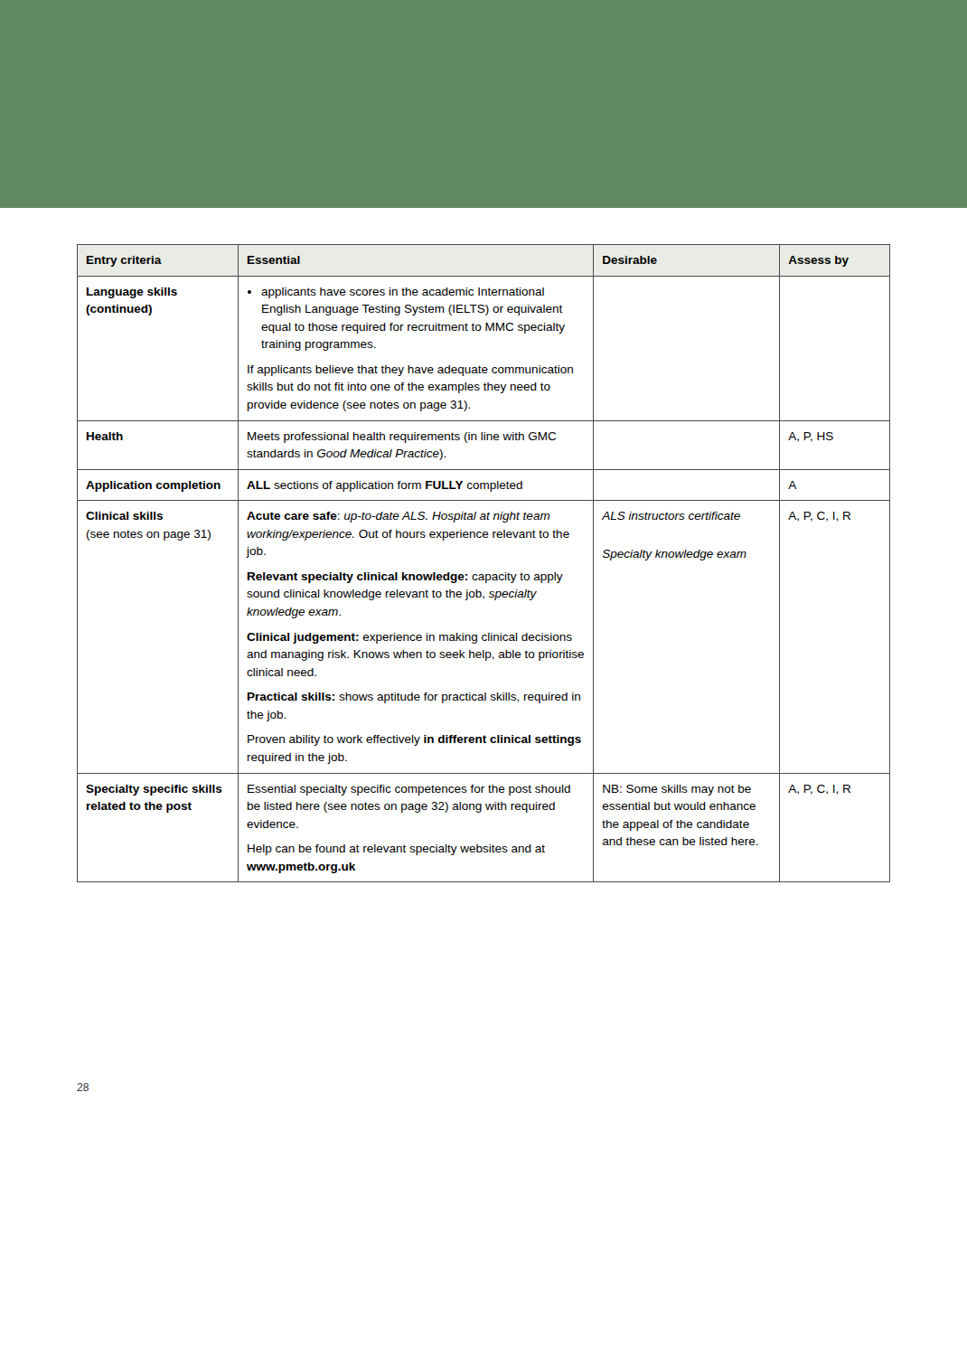| Entry criteria | Essential | Desirable | Assess by |
| --- | --- | --- | --- |
| Language skills (continued) | applicants have scores in the academic International English Language Testing System (IELTS) or equivalent equal to those required for recruitment to MMC specialty training programmes. If applicants believe that they have adequate communication skills but do not fit into one of the examples they need to provide evidence (see notes on page 31). | | |
| Health | Meets professional health requirements (in line with GMC standards in Good Medical Practice ). | | A, P, HS |
| Application completion | ALL sections of application form FULLY completed | | A |
| Clinical skills (see notes on page 31) | Acute care safe : up-to-date ALS. Hospital at night team working/experience. Out of hours experience relevant to the job. Relevant specialty clinical knowledge: capacity to apply sound clinical knowledge relevant to the job, specialty knowledge exam . Clinical judgement: experience in making clinical decisions and managing risk. Knows when to seek help, able to prioritise clinical need. Practical skills: shows aptitude for practical skills, required in the job. Proven ability to work effectively in different clinical settings required in the job. | ALS instructors certificate Specialty knowledge exam | A, P, C, I, R |
| Specialty specific skills related to the post | Essential specialty specific competences for the post should be listed here (see notes on page 32) along with required evidence. Help can be found at relevant specialty websites and at www.pmetb.org.uk | NB: Some skills may not be essential but would enhance the appeal of the candidate and these can be listed here. | A, P, C, I, R |
28